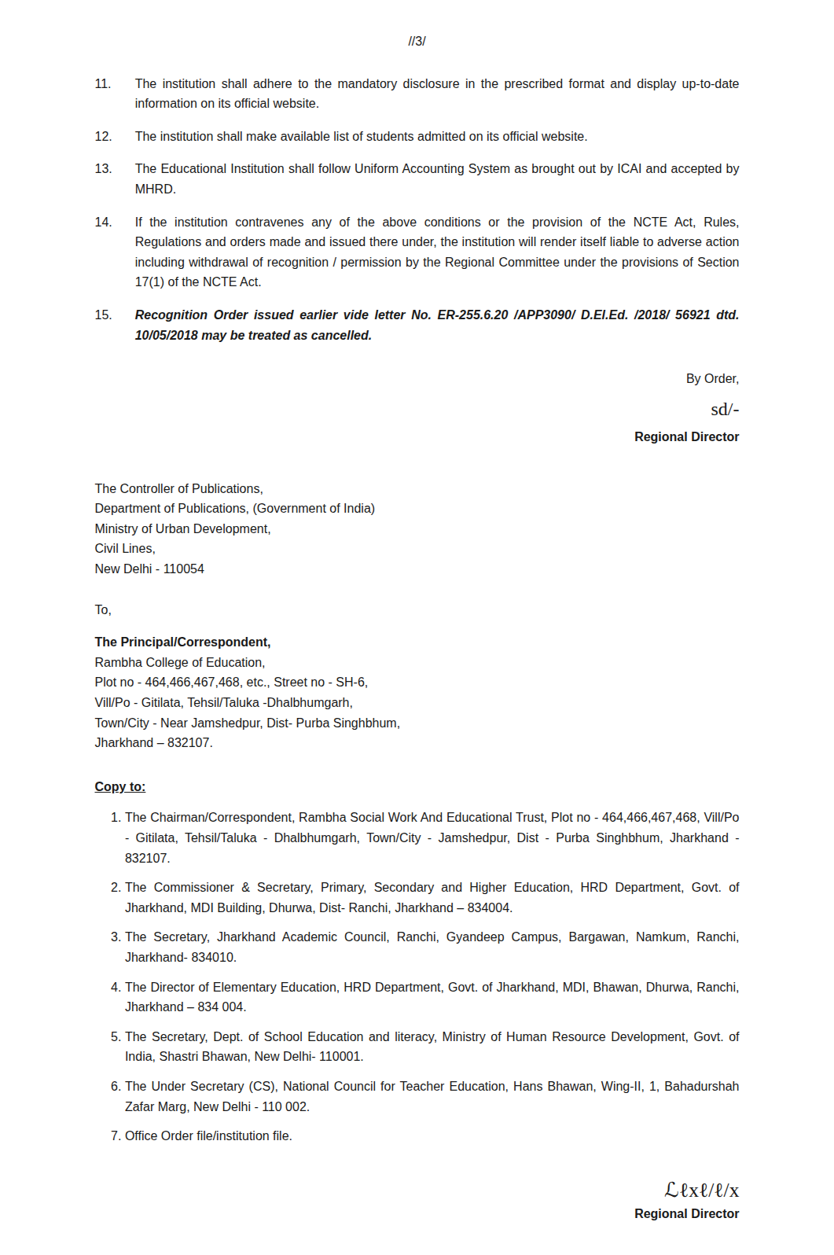//3/
The institution shall adhere to the mandatory disclosure in the prescribed format and display up-to-date information on its official website.
The institution shall make available list of students admitted on its official website.
The Educational Institution shall follow Uniform Accounting System as brought out by ICAI and accepted by MHRD.
If the institution contravenes any of the above conditions or the provision of the NCTE Act, Rules, Regulations and orders made and issued there under, the institution will render itself liable to adverse action including withdrawal of recognition / permission by the Regional Committee under the provisions of Section 17(1) of the NCTE Act.
Recognition Order issued earlier vide letter No. ER-255.6.20 /APP3090/ D.El.Ed. /2018/ 56921 dtd. 10/05/2018 may be treated as cancelled.
By Order,
sd/-
Regional Director
The Controller of Publications,
Department of Publications, (Government of India)
Ministry of Urban Development,
Civil Lines,
New Delhi - 110054
To,
The Principal/Correspondent,
Rambha College of Education,
Plot no - 464,466,467,468, etc., Street no - SH-6,
Vill/Po - Gitilata, Tehsil/Taluka -Dhalbhumgarh,
Town/City - Near Jamshedpur, Dist- Purba Singhbhum,
Jharkhand – 832107.
Copy to:
The Chairman/Correspondent, Rambha Social Work And Educational Trust, Plot no - 464,466,467,468, Vill/Po - Gitilata, Tehsil/Taluka - Dhalbhumgarh, Town/City - Jamshedpur, Dist - Purba Singhbhum, Jharkhand - 832107.
The Commissioner & Secretary, Primary, Secondary and Higher Education, HRD Department, Govt. of Jharkhand, MDI Building, Dhurwa, Dist- Ranchi, Jharkhand – 834004.
The Secretary, Jharkhand Academic Council, Ranchi, Gyandeep Campus, Bargawan, Namkum, Ranchi, Jharkhand- 834010.
The Director of Elementary Education, HRD Department, Govt. of Jharkhand, MDI, Bhawan, Dhurwa, Ranchi, Jharkhand – 834 004.
The Secretary, Dept. of School Education and literacy, Ministry of Human Resource Development, Govt. of India, Shastri Bhawan, New Delhi- 110001.
The Under Secretary (CS), National Council for Teacher Education, Hans Bhawan, Wing-II, 1, Bahadurshah Zafar Marg, New Delhi - 110 002.
Office Order file/institution file.
ℒℓxℓ/ℓ/x Regional Director